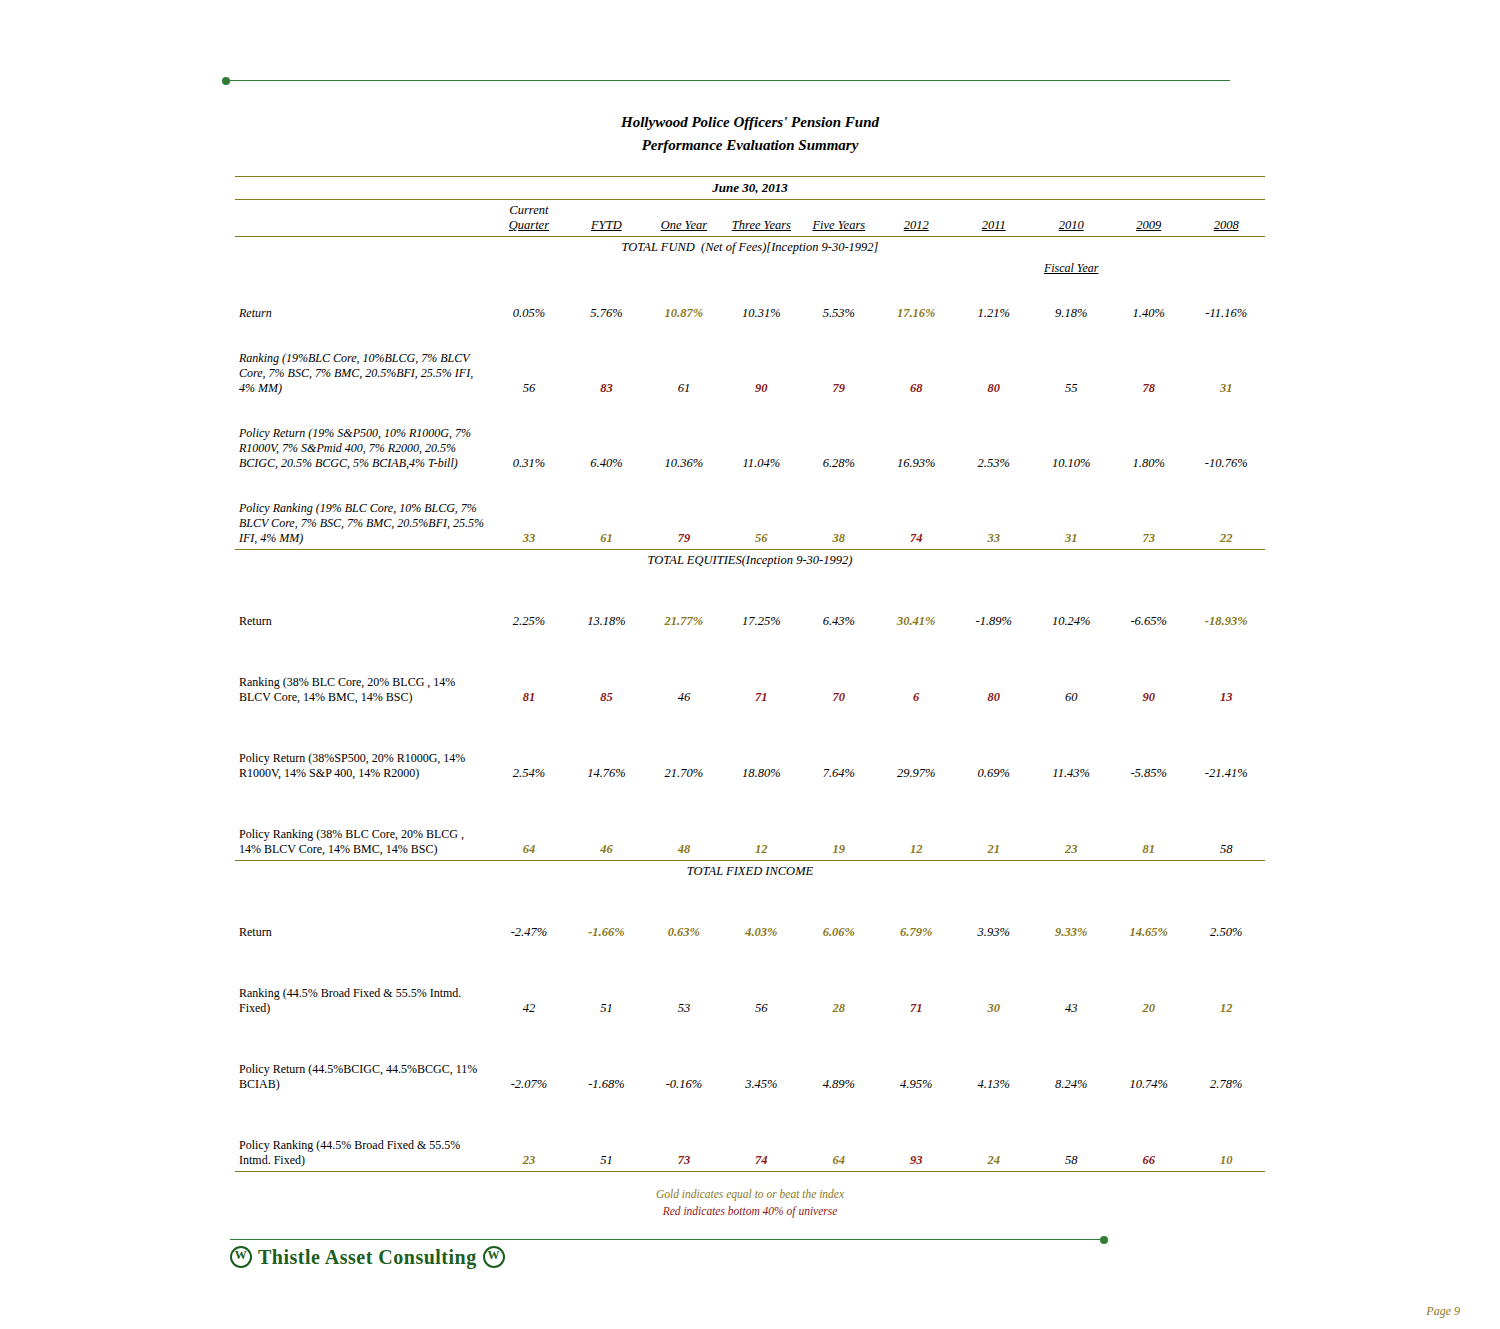Hollywood Police Officers' Pension Fund
Performance Evaluation Summary
| June 30, 2013 |
| | Current Quarter | FYTD | One Year | Three Years | Five Years | 2012 | 2011 | 2010 | 2009 | 2008 |
| TOTAL FUND (Net of Fees)[Inception 9-30-1992] |
| | | Fiscal Year | |
| Return | 0.05% | 5.76% | 10.87% | 10.31% | 5.53% | 17.16% | 1.21% | 9.18% | 1.40% | -11.16% |
| Ranking (19%BLC Core, 10%BLCG, 7% BLCV Core, 7% BSC, 7% BMC, 20.5%BFI, 25.5% IFI, 4% MM) | 56 | 83 | 61 | 90 | 79 | 68 | 80 | 55 | 78 | 31 |
| Policy Return (19% S&P500, 10% R1000G, 7% R1000V, 7% S&Pmid 400, 7% R2000, 20.5% BCIGC, 20.5% BCGC, 5% BCIAB,4% T-bill) | 0.31% | 6.40% | 10.36% | 11.04% | 6.28% | 16.93% | 2.53% | 10.10% | 1.80% | -10.76% |
| Policy Ranking (19% BLC Core, 10% BLCG, 7% BLCV Core, 7% BSC, 7% BMC, 20.5%BFI, 25.5% IFI, 4% MM) | 33 | 61 | 79 | 56 | 38 | 74 | 33 | 31 | 73 | 22 |
| TOTAL EQUITIES(Inception 9-30-1992) |
| Return | 2.25% | 13.18% | 21.77% | 17.25% | 6.43% | 30.41% | -1.89% | 10.24% | -6.65% | -18.93% |
| Ranking (38% BLC Core, 20% BLCG , 14% BLCV Core, 14% BMC, 14% BSC) | 81 | 85 | 46 | 71 | 70 | 6 | 80 | 60 | 90 | 13 |
| Policy Return (38%SP500, 20% R1000G, 14% R1000V, 14% S&P 400, 14% R2000) | 2.54% | 14.76% | 21.70% | 18.80% | 7.64% | 29.97% | 0.69% | 11.43% | -5.85% | -21.41% |
| Policy Ranking (38% BLC Core, 20% BLCG , 14% BLCV Core, 14% BMC, 14% BSC) | 64 | 46 | 48 | 12 | 19 | 12 | 21 | 23 | 81 | 58 |
| TOTAL FIXED INCOME |
| Return | -2.47% | -1.66% | 0.63% | 4.03% | 6.06% | 6.79% | 3.93% | 9.33% | 14.65% | 2.50% |
| Ranking (44.5% Broad Fixed & 55.5% Intmd. Fixed) | 42 | 51 | 53 | 56 | 28 | 71 | 30 | 43 | 20 | 12 |
| Policy Return (44.5%BCIGC, 44.5%BCGC, 11% BCIAB) | -2.07% | -1.68% | -0.16% | 3.45% | 4.89% | 4.95% | 4.13% | 8.24% | 10.74% | 2.78% |
| Policy Ranking (44.5% Broad Fixed & 55.5% Intmd. Fixed) | 23 | 51 | 73 | 74 | 64 | 93 | 24 | 58 | 66 | 10 |
Gold indicates equal to or beat the index
Red indicates bottom 40% of universe
WThistle Asset ConsultingW
Page 9